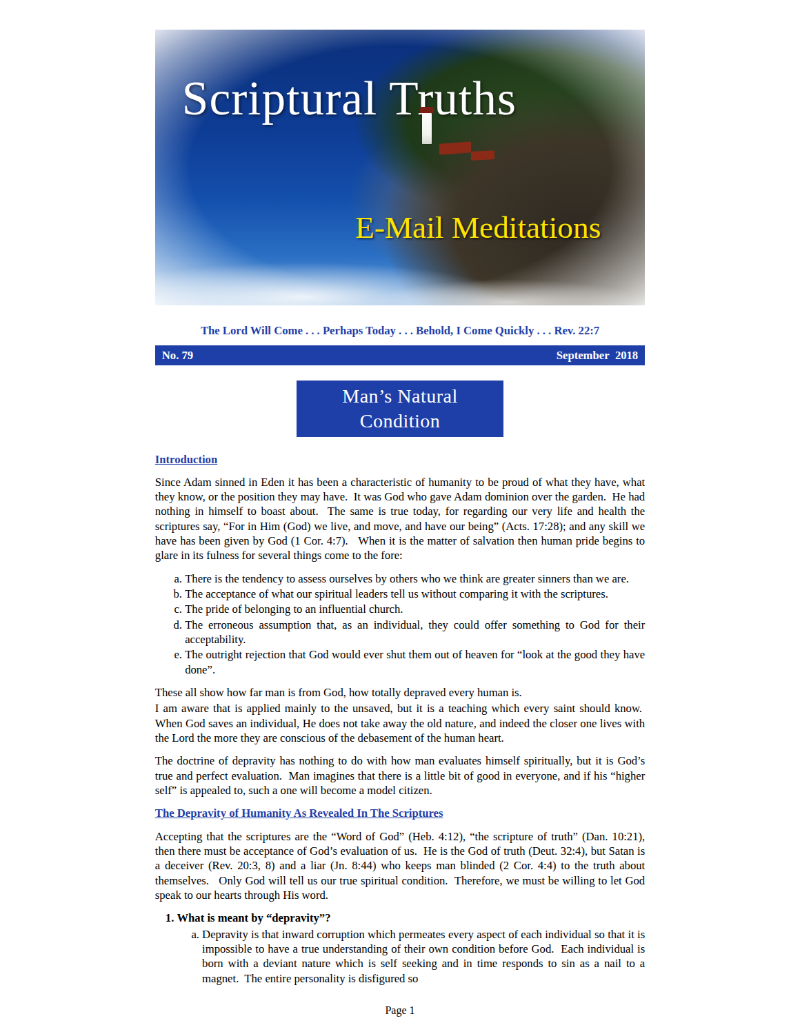Scriptural Truths
E-Mail Meditations
The Lord Will Come . . . Perhaps Today . . . Behold, I Come Quickly . . . Rev. 22:7
No. 79 September 2018
Man’s Natural Condition
Introduction
Since Adam sinned in Eden it has been a characteristic of humanity to be proud of what they have, what they know, or the position they may have. It was God who gave Adam dominion over the garden. He had nothing in himself to boast about. The same is true today, for regarding our very life and health the scriptures say, “For in Him (God) we live, and move, and have our being” (Acts. 17:28); and any skill we have has been given by God (1 Cor. 4:7). When it is the matter of salvation then human pride begins to glare in its fulness for several things come to the fore:
There is the tendency to assess ourselves by others who we think are greater sinners than we are.
The acceptance of what our spiritual leaders tell us without comparing it with the scriptures.
The pride of belonging to an influential church.
The erroneous assumption that, as an individual, they could offer something to God for their acceptability.
The outright rejection that God would ever shut them out of heaven for “look at the good they have done”.
These all show how far man is from God, how totally depraved every human is.
I am aware that is applied mainly to the unsaved, but it is a teaching which every saint should know. When God saves an individual, He does not take away the old nature, and indeed the closer one lives with the Lord the more they are conscious of the debasement of the human heart.
The doctrine of depravity has nothing to do with how man evaluates himself spiritually, but it is God’s true and perfect evaluation. Man imagines that there is a little bit of good in everyone, and if his “higher self” is appealed to, such a one will become a model citizen.
The Depravity of Humanity As Revealed In The Scriptures
Accepting that the scriptures are the “Word of God” (Heb. 4:12), “the scripture of truth” (Dan. 10:21), then there must be acceptance of God’s evaluation of us. He is the God of truth (Deut. 32:4), but Satan is a deceiver (Rev. 20:3, 8) and a liar (Jn. 8:44) who keeps man blinded (2 Cor. 4:4) to the truth about themselves. Only God will tell us our true spiritual condition. Therefore, we must be willing to let God speak to our hearts through His word.
What is meant by “depravity”?
Depravity is that inward corruption which permeates every aspect of each individual so that it is impossible to have a true understanding of their own condition before God. Each individual is born with a deviant nature which is self seeking and in time responds to sin as a nail to a magnet. The entire personality is disfigured so
Page 1